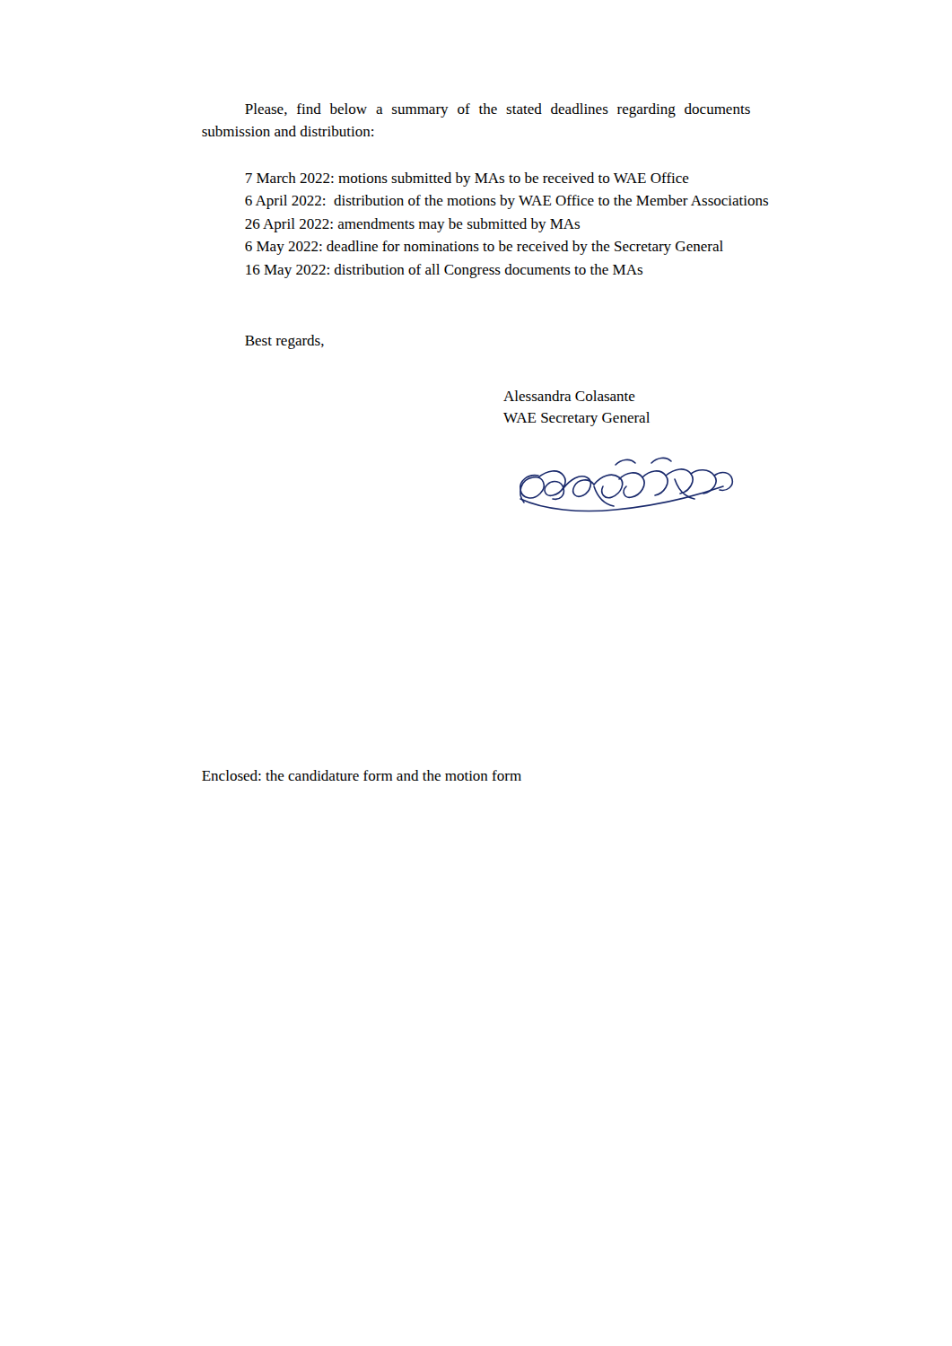Please, find below a summary of the stated deadlines regarding documents submission and distribution:
7 March 2022: motions submitted by MAs to be received to WAE Office
6 April 2022: distribution of the motions by WAE Office to the Member Associations
26 April 2022: amendments may be submitted by MAs
6 May 2022: deadline for nominations to be received by the Secretary General
16 May 2022: distribution of all Congress documents to the MAs
Best regards,
Alessandra Colasante
WAE Secretary General
Enclosed: the candidature form and the motion form